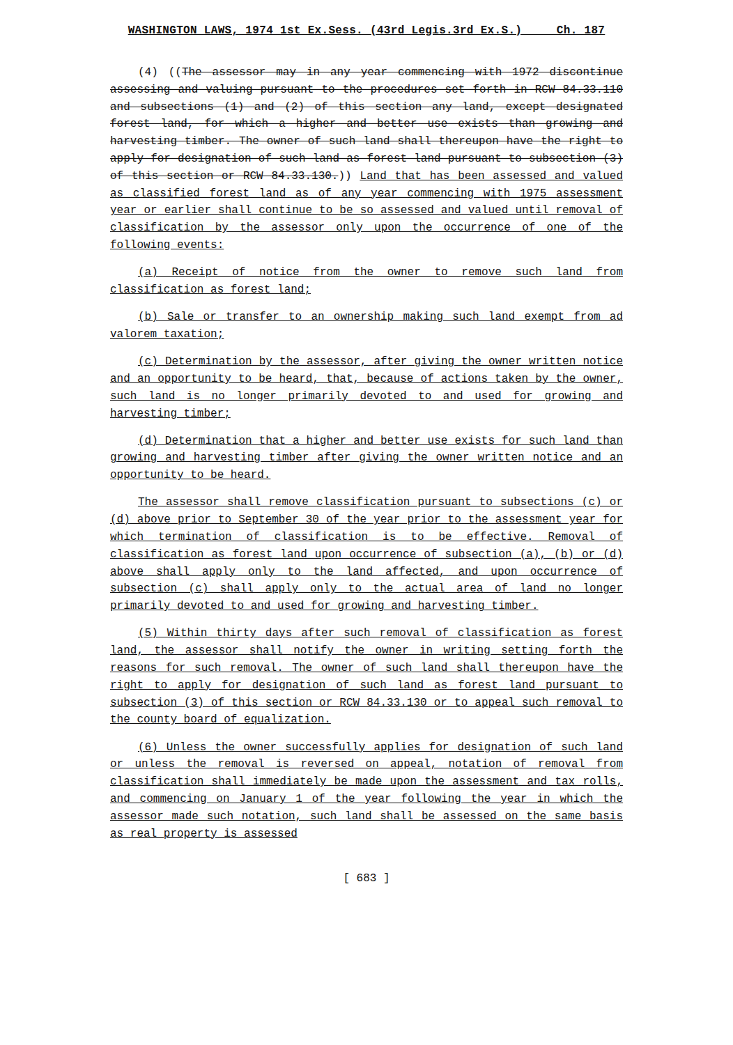WASHINGTON LAWS, 1974 1st Ex.Sess. (43rd Legis.3rd Ex.S.) Ch. 187
(4) ((The assessor may in any year commencing with 1972 discontinue assessing and valuing pursuant to the procedures set forth in RCW 84.33.110 and subsections (1) and (2) of this section any land, except designated forest land, for which a higher and better use exists than growing and harvesting timber. The owner of such land shall thereupon have the right to apply for designation of such land as forest land pursuant to subsection (3) of this section or RCW 84.33.130.)) Land that has been assessed and valued as classified forest land as of any year commencing with 1975 assessment year or earlier shall continue to be so assessed and valued until removal of classification by the assessor only upon the occurrence of one of the following events:
(a) Receipt of notice from the owner to remove such land from classification as forest land;
(b) Sale or transfer to an ownership making such land exempt from ad valorem taxation;
(c) Determination by the assessor, after giving the owner written notice and an opportunity to be heard, that, because of actions taken by the owner, such land is no longer primarily devoted to and used for growing and harvesting timber;
(d) Determination that a higher and better use exists for such land than growing and harvesting timber after giving the owner written notice and an opportunity to be heard.
The assessor shall remove classification pursuant to subsections (c) or (d) above prior to September 30 of the year prior to the assessment year for which termination of classification is to be effective. Removal of classification as forest land upon occurrence of subsection (a), (b) or (d) above shall apply only to the land affected, and upon occurrence of subsection (c) shall apply only to the actual area of land no longer primarily devoted to and used for growing and harvesting timber.
(5) Within thirty days after such removal of classification as forest land, the assessor shall notify the owner in writing setting forth the reasons for such removal. The owner of such land shall thereupon have the right to apply for designation of such land as forest land pursuant to subsection (3) of this section or RCW 84.33.130 or to appeal such removal to the county board of equalization.
(6) Unless the owner successfully applies for designation of such land or unless the removal is reversed on appeal, notation of removal from classification shall immediately be made upon the assessment and tax rolls, and commencing on January 1 of the year following the year in which the assessor made such notation, such land shall be assessed on the same basis as real property is assessed
[ 683 ]